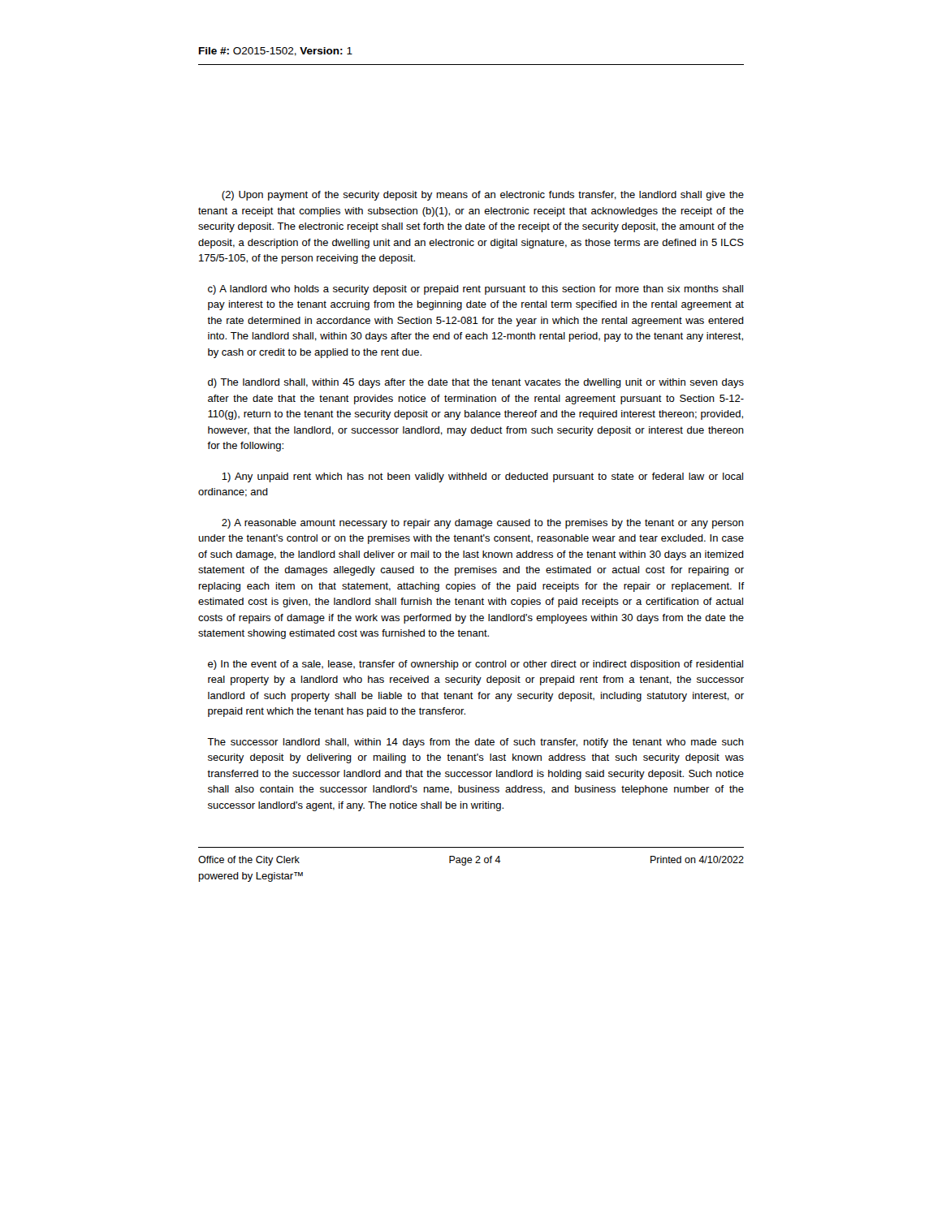File #: O2015-1502, Version: 1
(2) Upon payment of the security deposit by means of an electronic funds transfer, the landlord shall give the tenant a receipt that complies with subsection (b)(1), or an electronic receipt that acknowledges the receipt of the security deposit. The electronic receipt shall set forth the date of the receipt of the security deposit, the amount of the deposit, a description of the dwelling unit and an electronic or digital signature, as those terms are defined in 5 ILCS 175/5-105, of the person receiving the deposit.
c) A landlord who holds a security deposit or prepaid rent pursuant to this section for more than six months shall pay interest to the tenant accruing from the beginning date of the rental term specified in the rental agreement at the rate determined in accordance with Section 5-12-081 for the year in which the rental agreement was entered into. The landlord shall, within 30 days after the end of each 12-month rental period, pay to the tenant any interest, by cash or credit to be applied to the rent due.
d) The landlord shall, within 45 days after the date that the tenant vacates the dwelling unit or within seven days after the date that the tenant provides notice of termination of the rental agreement pursuant to Section 5-12-110(g), return to the tenant the security deposit or any balance thereof and the required interest thereon; provided, however, that the landlord, or successor landlord, may deduct from such security deposit or interest due thereon for the following:
1) Any unpaid rent which has not been validly withheld or deducted pursuant to state or federal law or local ordinance; and
2) A reasonable amount necessary to repair any damage caused to the premises by the tenant or any person under the tenant's control or on the premises with the tenant's consent, reasonable wear and tear excluded. In case of such damage, the landlord shall deliver or mail to the last known address of the tenant within 30 days an itemized statement of the damages allegedly caused to the premises and the estimated or actual cost for repairing or replacing each item on that statement, attaching copies of the paid receipts for the repair or replacement. If estimated cost is given, the landlord shall furnish the tenant with copies of paid receipts or a certification of actual costs of repairs of damage if the work was performed by the landlord's employees within 30 days from the date the statement showing estimated cost was furnished to the tenant.
e) In the event of a sale, lease, transfer of ownership or control or other direct or indirect disposition of residential real property by a landlord who has received a security deposit or prepaid rent from a tenant, the successor landlord of such property shall be liable to that tenant for any security deposit, including statutory interest, or prepaid rent which the tenant has paid to the transferor.
The successor landlord shall, within 14 days from the date of such transfer, notify the tenant who made such security deposit by delivering or mailing to the tenant's last known address that such security deposit was transferred to the successor landlord and that the successor landlord is holding said security deposit. Such notice shall also contain the successor landlord's name, business address, and business telephone number of the successor landlord's agent, if any. The notice shall be in writing.
Office of the City Clerk
Page 2 of 4
Printed on 4/10/2022
powered by Legistar™